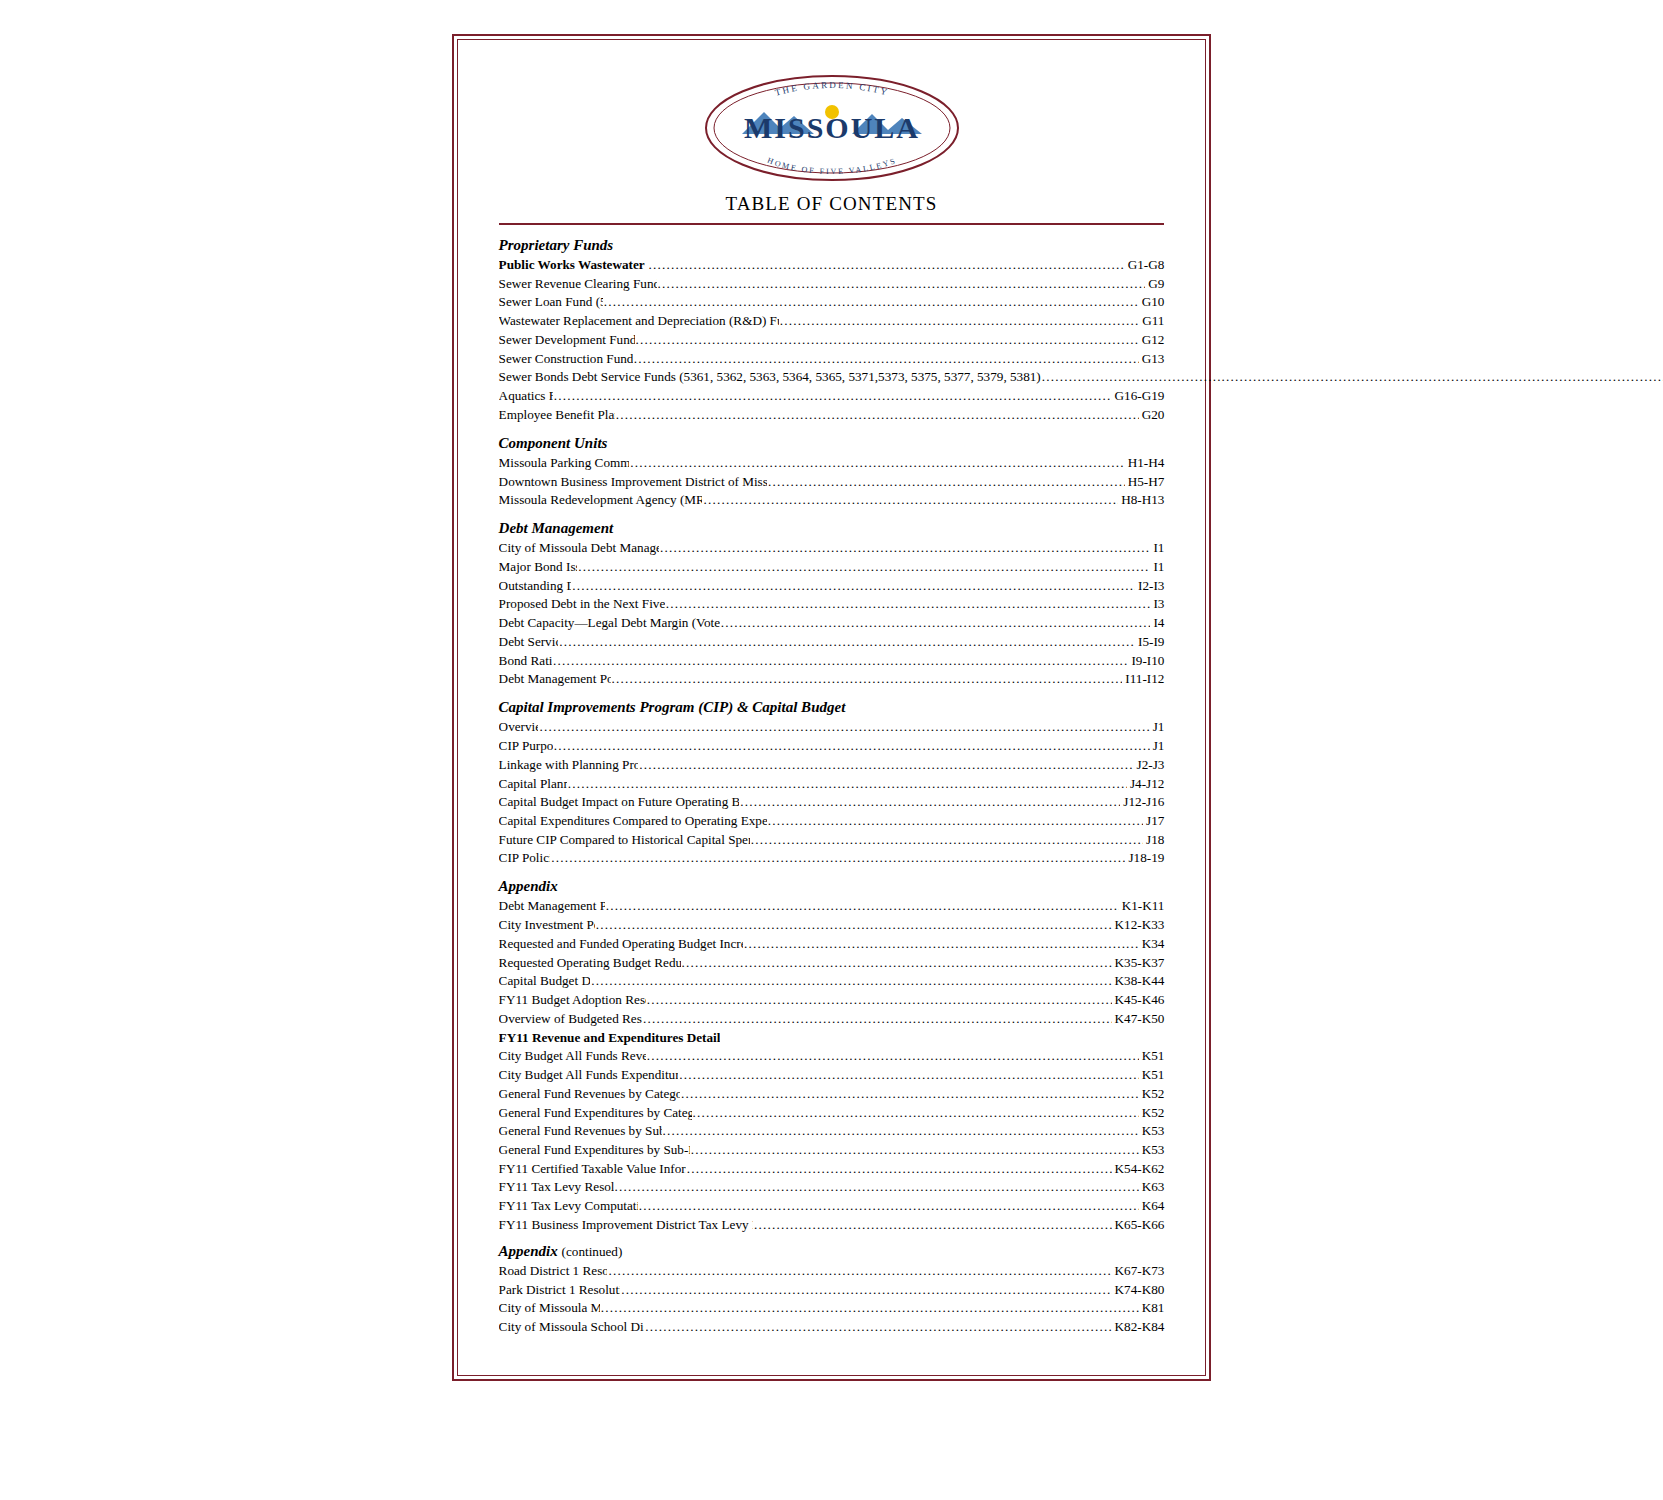THE GARDEN CITY MISSOULA HOME OF FIVE VALLEYS
TABLE OF CONTENTS
Proprietary Funds
Public Works Wastewater Division........................................................................................................................................... G1-G8
Sewer Revenue Clearing Fund (5311)......................................................................................................................................... G9
Sewer Loan Fund (5315)....................................................................................................................................................... G10
Wastewater Replacement and Depreciation (R&D) Fund (5320,)................................................................................................. G11
Sewer Development Fund (5325)................................................................................................................................................. G12
Sewer Construction Fund (5340)................................................................................................................................................. G13
Sewer Bonds Debt Service Funds (5361, 5362, 5363, 5364, 5365, 5371, 5373, 5375, 5377, 5379, 5381)................................................................................................................................................. G14-G15
Aquatics Fund................................................................................................................................................................................. G16-G19
Employee Benefit Plan Fund......................................................................................................................................................... G20
Component Units
Missoula Parking Commission......................................................................................................................................... H1-H4
Downtown Business Improvement District of Missoula #7380................................................................................................. H5-H7
Missoula Redevelopment Agency (MRA) #385................................................................................................................. H8-H13
Debt Management
City of Missoula Debt Management................................................................................................................................. I1
Major Bond Issues................................................................................................................................................................. I1
Outstanding Debt................................................................................................................................................................. I2-I3
Proposed Debt in the Next Five Years................................................................................................................................. I3
Debt Capacity—Legal Debt Margin (Voted Debt)................................................................................................................. I4
Debt Service ................................................................................................................................................................. I5-I9
Bond Rating................................................................................................................................................................. I9-I10
Debt Management Policies................................................................................................................................................. I11-I12
Capital Improvements Program (CIP) & Capital Budget
Overview................................................................................................................................................................................. J1
CIP Purpose................................................................................................................................................................. J1
Linkage with Planning Process................................................................................................................................. J2-J3
Capital Planning................................................................................................................................................................. J4-J12
Capital Budget Impact on Future Operating Budgets................................................................................................. J12-J16
Capital Expenditures Compared to Operating Expenditures................................................................................................. J17
Future CIP Compared to Historical Capital Spending................................................................................................. J18
CIP Policies................................................................................................................................................................. J18-19
Appendix
Debt Management Policy................................................................................................................................................. K1-K11
City Investment Policy................................................................................................................................................. K12-K33
Requested and Funded Operating Budget Increases................................................................................................. K34
Requested Operating Budget Reductions................................................................................................................. K35-K37
Capital Budget Detail................................................................................................................................................. K38-K44
FY11 Budget Adoption Resolution................................................................................................................................. K45-K46
Overview of Budgeted Resources................................................................................................................................. K47-K50
FY11 Revenue and Expenditures Detail
City Budget All Funds Revenues................................................................................................................................. K51
City Budget All Funds Expenditures ................................................................................................................. K51
General Fund Revenues by Category ................................................................................................................. K52
General Fund Expenditures by Category ................................................................................................................. K52
General Fund Revenues by Sub-Fund................................................................................................................................. K53
General Fund Expenditures by Sub-Fund................................................................................................................. K53
FY11 Certified Taxable Value Information................................................................................................................. K54-K62
FY11 Tax Levy Resolution................................................................................................................................................. K63
FY11 Tax Levy Computation ................................................................................................................................. K64
FY11 Business Improvement District Tax Levy Resolution................................................................................................. K65-K66
Appendix (continued)
Road District 1 Resolution................................................................................................................................................. K67-K73
Park District 1 Resolution ................................................................................................................................. K74-K80
City of Missoula Map ................................................................................................................................................. K81
City of Missoula School District 1................................................................................................................................. K82-K84